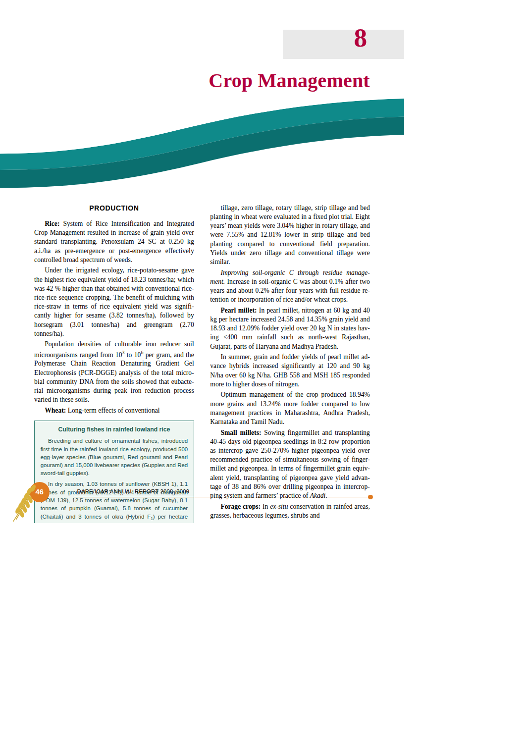8
Crop Management
PRODUCTION
Rice: System of Rice Intensification and Integrated Crop Management resulted in increase of grain yield over standard transplanting. Penoxsulam 24 SC at 0.250 kg a.i./ha as pre-emergence or post-emergence effectively controlled broad spectrum of weeds.
Under the irrigated ecology, rice-potato-sesame gave the highest rice equivalent yield of 18.23 tonnes/ha; which was 42 % higher than that obtained with conventional rice-rice-rice sequence cropping. The benefit of mulching with rice-straw in terms of rice equivalent yield was significantly higher for sesame (3.82 tonnes/ha), followed by horsegram (3.01 tonnes/ha) and greengram (2.70 tonnes/ha).
Population densities of culturable iron reducer soil microorganisms ranged from 103 to 106 per gram, and the Polymerase Chain Reaction Denaturing Gradient Gel Electrophoresis (PCR-DGGE) analysis of the total microbial community DNA from the soils showed that eubacterial microorganisms during peak iron reduction process varied in these soils.
Wheat: Long-term effects of conventional
Culturing fishes in rainfed lowland rice
Breeding and culture of ornamental fishes, introduced first time in the rainfed lowland rice ecology, produced 500 egg-layer species (Blue gourami, Red gourami and Pearl gourami) and 15,000 livebearer species (Guppies and Red sword-tail guppies).
In dry season, 1.03 tonnes of sunflower (KBSH 1), 1.1 tonnes of groundnut (AK12-24), 0.4 tonne of mungbean (PDM 139), 12.5 tonnes of watermelon (Sugar Baby), 8.1 tonnes of pumpkin (Guamal), 5.8 tonnes of cucumber (Chaitali) and 3 tonnes of okra (Hybrid F1) per hectare were produced.
tillage, zero tillage, rotary tillage, strip tillage and bed planting in wheat were evaluated in a fixed plot trial. Eight years’ mean yields were 3.04% higher in rotary tillage, and were 7.55% and 12.81% lower in strip tillage and bed planting compared to conventional field preparation. Yields under zero tillage and conventional tillage were similar.
Improving soil-organic C through residue management. Increase in soil-organic C was about 0.1% after two years and about 0.2% after four years with full residue retention or incorporation of rice and/or wheat crops.
Pearl millet: In pearl millet, nitrogen at 60 kg and 40 kg per hectare increased 24.58 and 14.35% grain yield and 18.93 and 12.09% fodder yield over 20 kg N in states having <400 mm rainfall such as north-west Rajasthan, Gujarat, parts of Haryana and Madhya Pradesh.
In summer, grain and fodder yields of pearl millet advance hybrids increased significantly at 120 and 90 kg N/ha over 60 kg N/ha. GHB 558 and MSH 185 responded more to higher doses of nitrogen.
Optimum management of the crop produced 18.94% more grains and 13.24% more fodder compared to low management practices in Maharashtra, Andhra Pradesh, Karnataka and Tamil Nadu.
Small millets: Sowing fingermillet and transplanting 40-45 days old pigeonpea seedlings in 8:2 row proportion as intercrop gave 250-270% higher pigeonpea yield over recommended practice of simultaneous sowing of fingermillet and pigeonpea. In terms of fingermillet grain equivalent yield, transplanting of pigeonpea gave yield advantage of 38 and 86% over drilling pigeonpea in intercropping system and farmers’ practice of Akadi.
Forage crops: In ex-situ conservation in rainfed areas, grasses, herbaceous legumes, shrubs and
DARE/ICAR ANNUAL REPORT 2008–2009
46